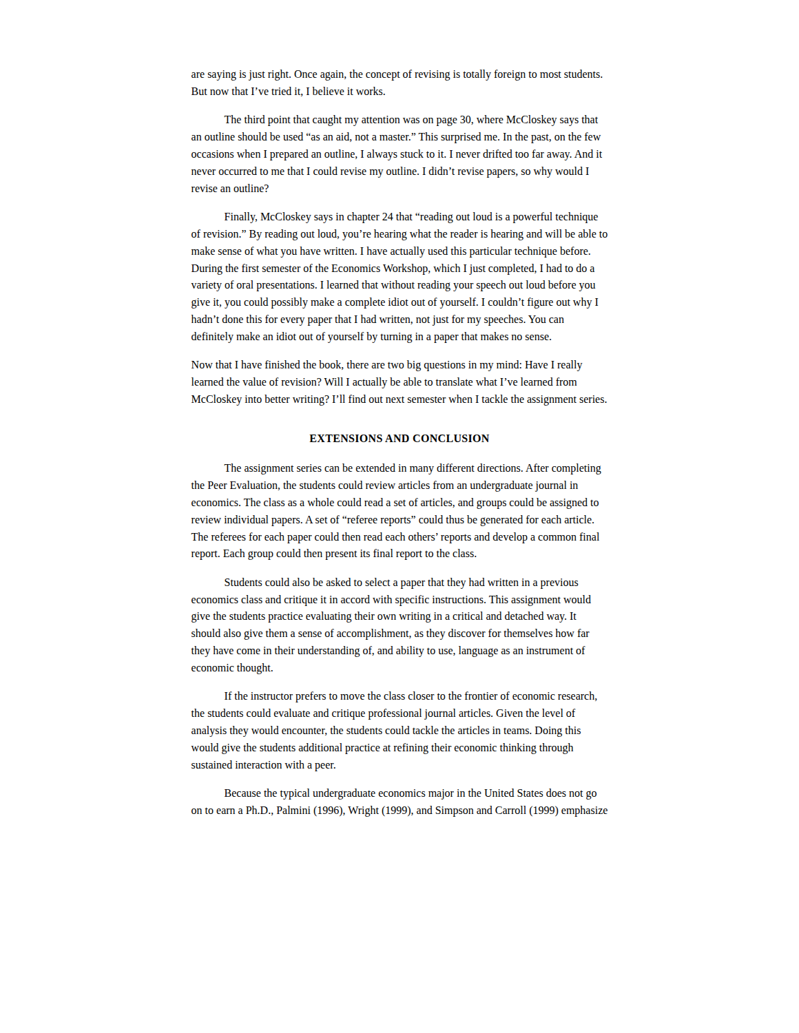are saying is just right. Once again, the concept of revising is totally foreign to most students. But now that I’ve tried it, I believe it works.
The third point that caught my attention was on page 30, where McCloskey says that an outline should be used “as an aid, not a master.” This surprised me. In the past, on the few occasions when I prepared an outline, I always stuck to it. I never drifted too far away. And it never occurred to me that I could revise my outline. I didn’t revise papers, so why would I revise an outline?
Finally, McCloskey says in chapter 24 that “reading out loud is a powerful technique of revision.” By reading out loud, you’re hearing what the reader is hearing and will be able to make sense of what you have written. I have actually used this particular technique before. During the first semester of the Economics Workshop, which I just completed, I had to do a variety of oral presentations. I learned that without reading your speech out loud before you give it, you could possibly make a complete idiot out of yourself. I couldn’t figure out why I hadn’t done this for every paper that I had written, not just for my speeches. You can definitely make an idiot out of yourself by turning in a paper that makes no sense.
Now that I have finished the book, there are two big questions in my mind: Have I really learned the value of revision? Will I actually be able to translate what I’ve learned from McCloskey into better writing? I’ll find out next semester when I tackle the assignment series.
EXTENSIONS AND CONCLUSION
The assignment series can be extended in many different directions. After completing the Peer Evaluation, the students could review articles from an undergraduate journal in economics. The class as a whole could read a set of articles, and groups could be assigned to review individual papers. A set of “referee reports” could thus be generated for each article. The referees for each paper could then read each others’ reports and develop a common final report. Each group could then present its final report to the class.
Students could also be asked to select a paper that they had written in a previous economics class and critique it in accord with specific instructions. This assignment would give the students practice evaluating their own writing in a critical and detached way. It should also give them a sense of accomplishment, as they discover for themselves how far they have come in their understanding of, and ability to use, language as an instrument of economic thought.
If the instructor prefers to move the class closer to the frontier of economic research, the students could evaluate and critique professional journal articles. Given the level of analysis they would encounter, the students could tackle the articles in teams. Doing this would give the students additional practice at refining their economic thinking through sustained interaction with a peer.
Because the typical undergraduate economics major in the United States does not go on to earn a Ph.D., Palmini (1996), Wright (1999), and Simpson and Carroll (1999) emphasize